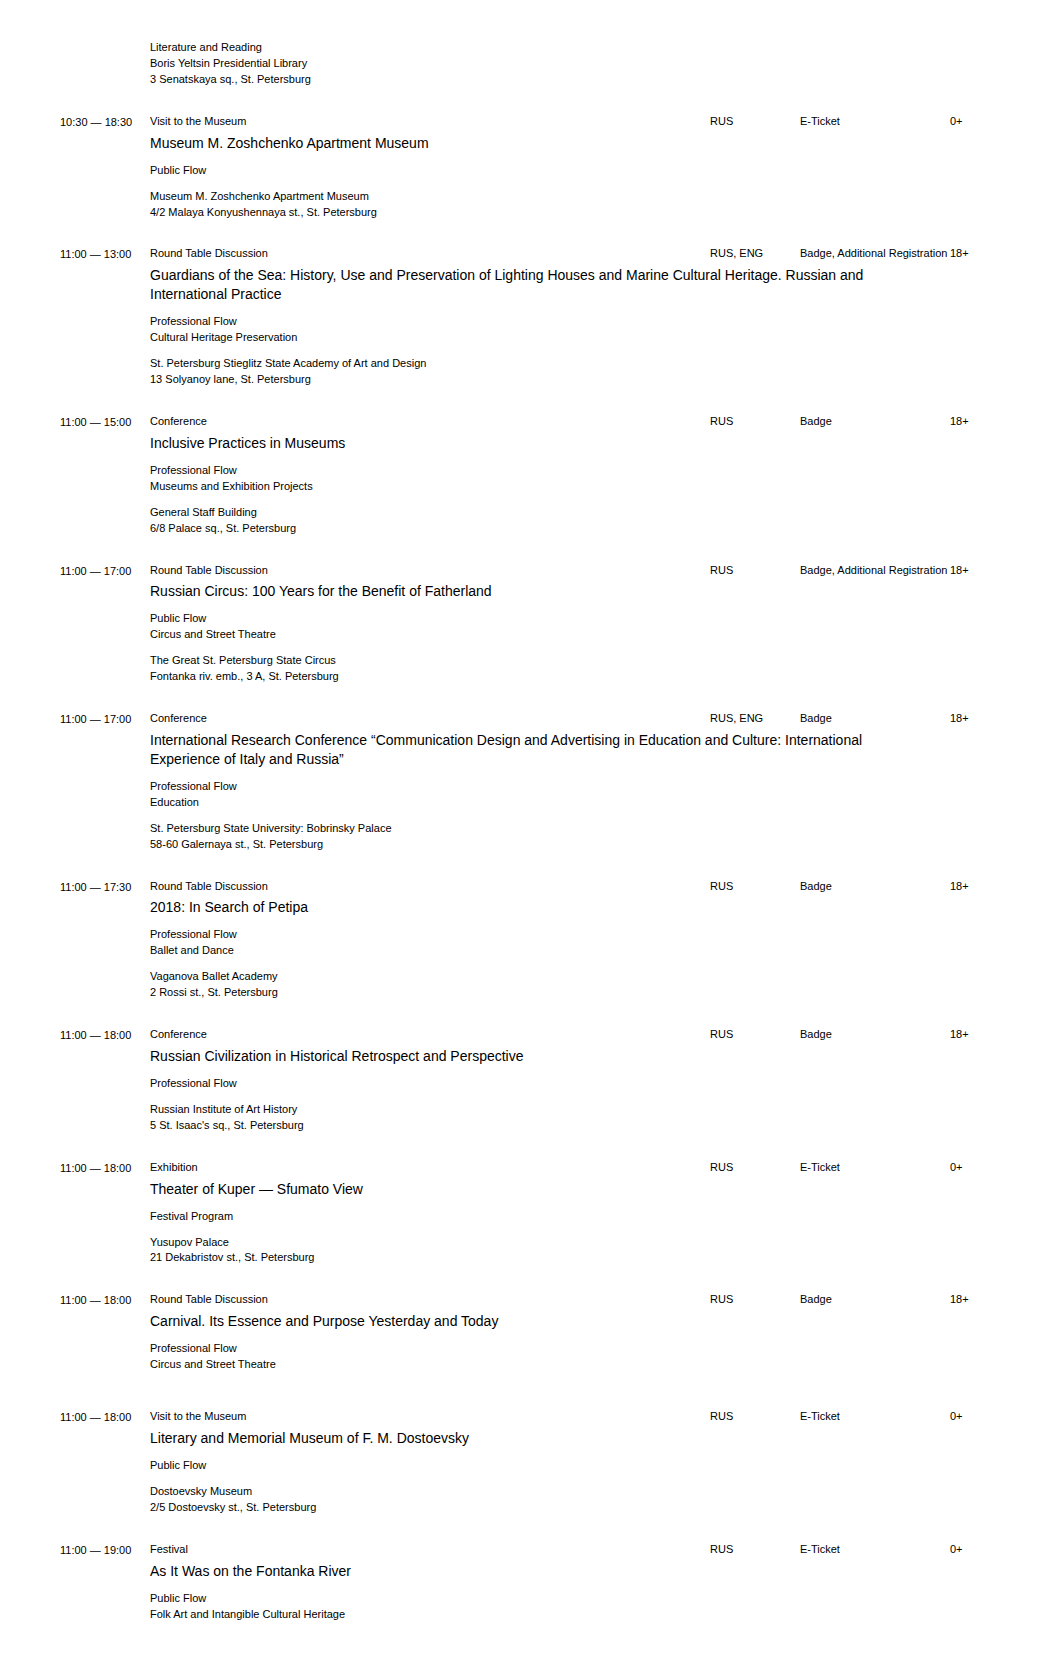Literature and Reading
Boris Yeltsin Presidential Library
3 Senatskaya sq., St. Petersburg
10:30 — 18:30
Visit to the Museum
RUS E-Ticket 0+
Museum M. Zoshchenko Apartment Museum
Public Flow
Museum M. Zoshchenko Apartment Museum
4/2 Malaya Konyushennaya st., St. Petersburg
11:00 — 13:00
Round Table Discussion
RUS, ENG Badge, Additional Registration 18+
Guardians of the Sea: History, Use and Preservation of Lighting Houses and Marine Cultural Heritage. Russian and International Practice
Professional Flow
Cultural Heritage Preservation
St. Petersburg Stieglitz State Academy of Art and Design
13 Solyanoy lane, St. Petersburg
11:00 — 15:00
Conference
RUS Badge 18+
Inclusive Practices in Museums
Professional Flow
Museums and Exhibition Projects
General Staff Building
6/8 Palace sq., St. Petersburg
11:00 — 17:00
Round Table Discussion
RUS Badge, Additional Registration 18+
Russian Circus: 100 Years for the Benefit of Fatherland
Public Flow
Circus and Street Theatre
The Great St. Petersburg State Circus
Fontanka riv. emb., 3 A, St. Petersburg
11:00 — 17:00
Conference
RUS, ENG Badge 18+
International Research Conference “Communication Design and Advertising in Education and Culture: International Experience of Italy and Russia”
Professional Flow
Education
St. Petersburg State University: Bobrinsky Palace
58-60 Galernaya st., St. Petersburg
11:00 — 17:30
Round Table Discussion
RUS Badge 18+
2018: In Search of Petipa
Professional Flow
Ballet and Dance
Vaganova Ballet Academy
2 Rossi st., St. Petersburg
11:00 — 18:00
Conference
RUS Badge 18+
Russian Civilization in Historical Retrospect and Perspective
Professional Flow
Russian Institute of Art History
5 St. Isaac's sq., St. Petersburg
11:00 — 18:00
Exhibition
RUS E-Ticket 0+
Theater of Kuper — Sfumato View
Festival Program
Yusupov Palace
21 Dekabristov st., St. Petersburg
11:00 — 18:00
Round Table Discussion
RUS Badge 18+
Carnival. Its Essence and Purpose Yesterday and Today
Professional Flow
Circus and Street Theatre
11:00 — 18:00
Visit to the Museum
RUS E-Ticket 0+
Literary and Memorial Museum of F. M. Dostoevsky
Public Flow
Dostoevsky Museum
2/5 Dostoevsky st., St. Petersburg
11:00 — 19:00
Festival
RUS E-Ticket 0+
As It Was on the Fontanka River
Public Flow
Folk Art and Intangible Cultural Heritage